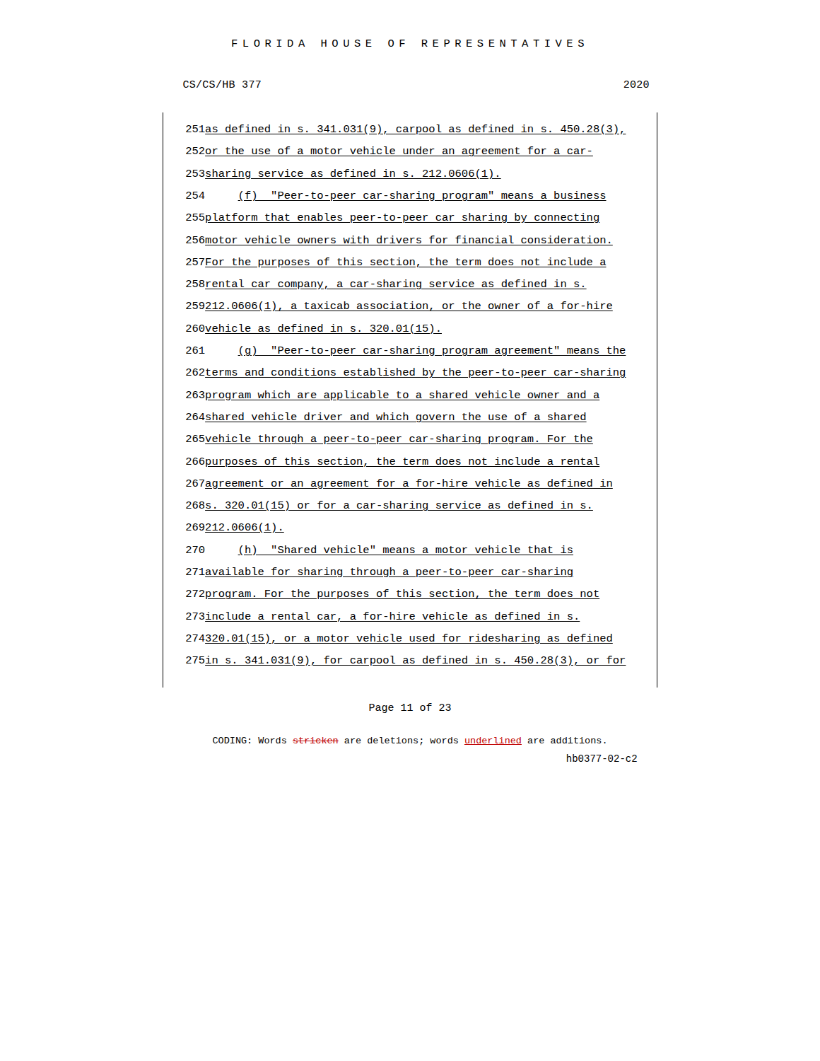FLORIDA HOUSE OF REPRESENTATIVES
CS/CS/HB 377 2020
| 251 | as defined in s. 341.031(9), carpool as defined in s. 450.28(3), |
| 252 | or the use of a motor vehicle under an agreement for a car- |
| 253 | sharing service as defined in s. 212.0606(1). |
| 254 | (f) "Peer-to-peer car-sharing program" means a business |
| 255 | platform that enables peer-to-peer car sharing by connecting |
| 256 | motor vehicle owners with drivers for financial consideration. |
| 257 | For the purposes of this section, the term does not include a |
| 258 | rental car company, a car-sharing service as defined in s. |
| 259 | 212.0606(1), a taxicab association, or the owner of a for-hire |
| 260 | vehicle as defined in s. 320.01(15). |
| 261 | (g) "Peer-to-peer car-sharing program agreement" means the |
| 262 | terms and conditions established by the peer-to-peer car-sharing |
| 263 | program which are applicable to a shared vehicle owner and a |
| 264 | shared vehicle driver and which govern the use of a shared |
| 265 | vehicle through a peer-to-peer car-sharing program. For the |
| 266 | purposes of this section, the term does not include a rental |
| 267 | agreement or an agreement for a for-hire vehicle as defined in |
| 268 | s. 320.01(15) or for a car-sharing service as defined in s. |
| 269 | 212.0606(1). |
| 270 | (h) "Shared vehicle" means a motor vehicle that is |
| 271 | available for sharing through a peer-to-peer car-sharing |
| 272 | program. For the purposes of this section, the term does not |
| 273 | include a rental car, a for-hire vehicle as defined in s. |
| 274 | 320.01(15), or a motor vehicle used for ridesharing as defined |
| 275 | in s. 341.031(9), for carpool as defined in s. 450.28(3), or for |
Page 11 of 23
CODING: Words stricken are deletions; words underlined are additions.
hb0377-02-c2